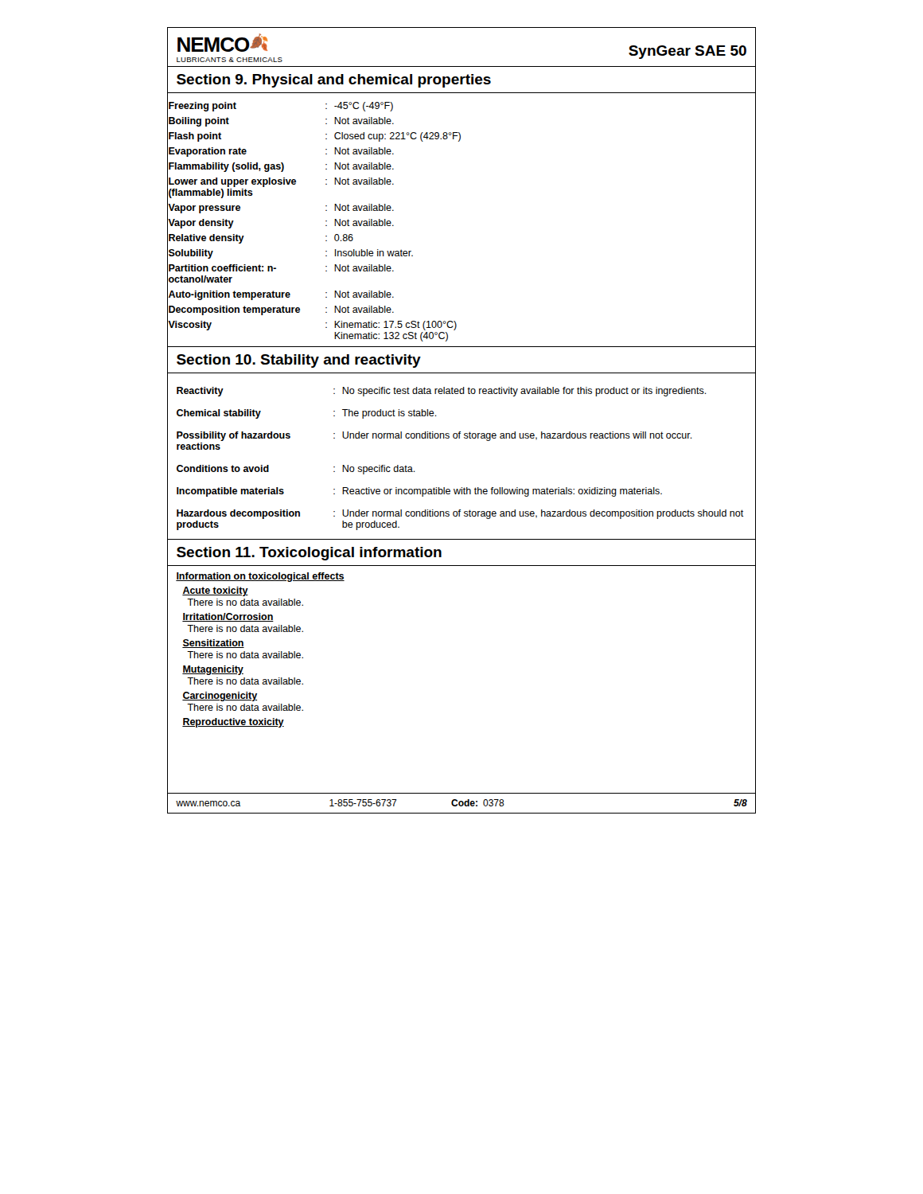NEMCO🍂
LUBRICANTS & CHEMICALS
SynGear SAE 50
Section 9. Physical and chemical properties
| Freezing point | : | -45°C (-49°F) |
| Boiling point | : | Not available. |
| Flash point | : | Closed cup: 221°C (429.8°F) |
| Evaporation rate | : | Not available. |
| Flammability (solid, gas) | : | Not available. |
| Lower and upper explosive (flammable) limits | : | Not available. |
| Vapor pressure | : | Not available. |
| Vapor density | : | Not available. |
| Relative density | : | 0.86 |
| Solubility | : | Insoluble in water. |
| Partition coefficient: n- octanol/water | : | Not available. |
| Auto-ignition temperature | : | Not available. |
| Decomposition temperature | : | Not available. |
| Viscosity | : | Kinematic: 17.5 cSt (100°C) Kinematic: 132 cSt (40°C) |
Section 10. Stability and reactivity
| Reactivity | : | No specific test data related to reactivity available for this product or its ingredients. |
| Chemical stability | : | The product is stable. |
| Possibility of hazardous reactions | : | Under normal conditions of storage and use, hazardous reactions will not occur. |
| Conditions to avoid | : | No specific data. |
| Incompatible materials | : | Reactive or incompatible with the following materials: oxidizing materials. |
| Hazardous decomposition products | : | Under normal conditions of storage and use, hazardous decomposition products should not be produced. |
Section 11. Toxicological information
Information on toxicological effects
Acute toxicity
There is no data available.
Irritation/Corrosion
There is no data available.
Sensitization
There is no data available.
Mutagenicity
There is no data available.
Carcinogenicity
There is no data available.
Reproductive toxicity
www.nemco.ca
1-855-755-6737
Code: 0378
5/8